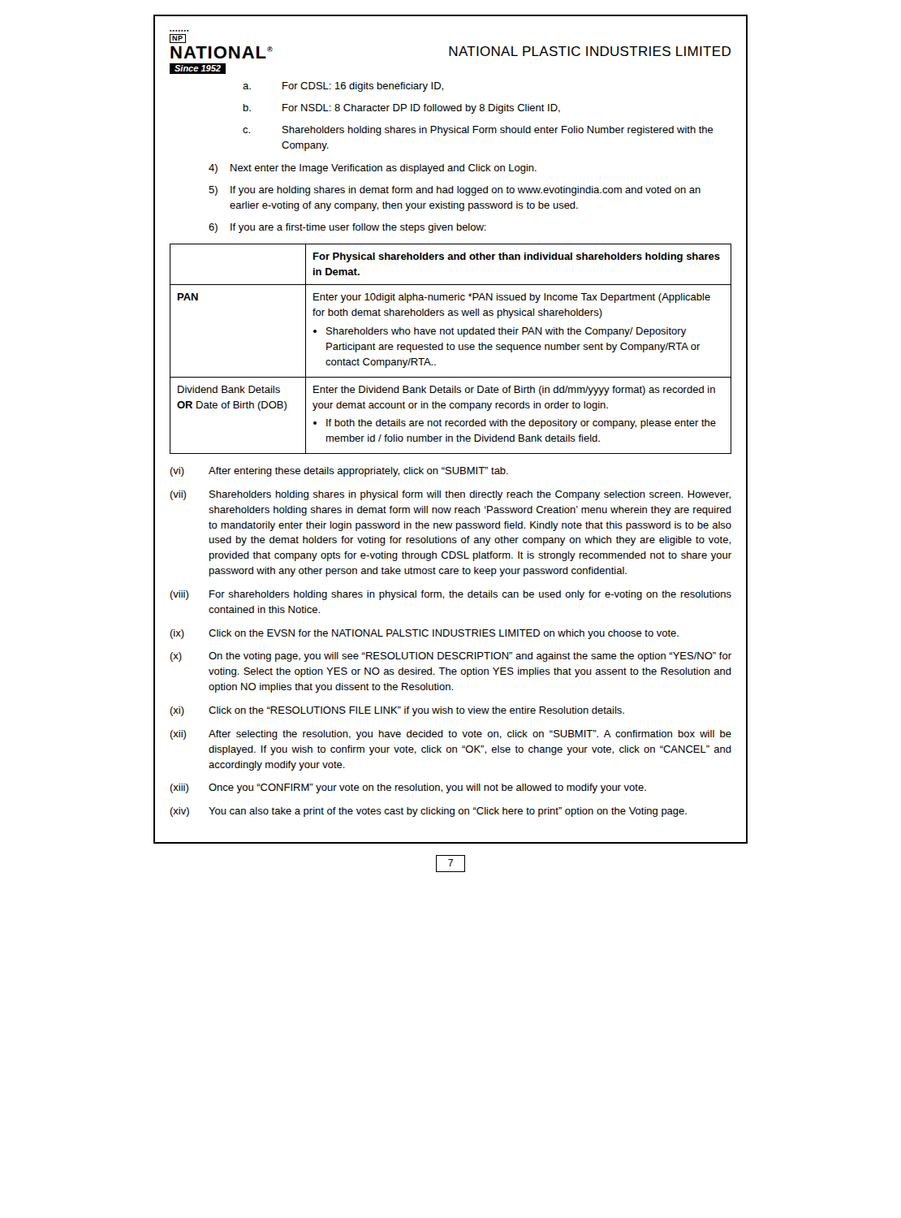▪▪▪▪▪▪▪
NP
NATIONAL®
Since 1952
NATIONAL PLASTIC INDUSTRIES LIMITED
a. For CDSL: 16 digits beneficiary ID,
b. For NSDL: 8 Character DP ID followed by 8 Digits Client ID,
c. Shareholders holding shares in Physical Form should enter Folio Number registered with the Company.
4) Next enter the Image Verification as displayed and Click on Login.
5) If you are holding shares in demat form and had logged on to www.evotingindia.com and voted on an earlier e-voting of any company, then your existing password is to be used.
6) If you are a first-time user follow the steps given below:
| | For Physical shareholders and other than individual shareholders holding shares in Demat. |
| PAN | Enter your 10digit alpha-numeric *PAN issued by Income Tax Department (Applicable for both demat shareholders as well as physical shareholders) Shareholders who have not updated their PAN with the Company/ Depository Participant are requested to use the sequence number sent by Company/RTA or contact Company/RTA.. |
| Dividend Bank Details OR Date of Birth (DOB) | Enter the Dividend Bank Details or Date of Birth (in dd/mm/yyyy format) as recorded in your demat account or in the company records in order to login. If both the details are not recorded with the depository or company, please enter the member id / folio number in the Dividend Bank details field. |
(vi) After entering these details appropriately, click on “SUBMIT” tab.
(vii) Shareholders holding shares in physical form will then directly reach the Company selection screen. However, shareholders holding shares in demat form will now reach ‘Password Creation’ menu wherein they are required to mandatorily enter their login password in the new password field. Kindly note that this password is to be also used by the demat holders for voting for resolutions of any other company on which they are eligible to vote, provided that company opts for e-voting through CDSL platform. It is strongly recommended not to share your password with any other person and take utmost care to keep your password confidential.
(viii) For shareholders holding shares in physical form, the details can be used only for e-voting on the resolutions contained in this Notice.
(ix) Click on the EVSN for the NATIONAL PALSTIC INDUSTRIES LIMITED on which you choose to vote.
(x) On the voting page, you will see “RESOLUTION DESCRIPTION” and against the same the option “YES/NO” for voting. Select the option YES or NO as desired. The option YES implies that you assent to the Resolution and option NO implies that you dissent to the Resolution.
(xi) Click on the “RESOLUTIONS FILE LINK” if you wish to view the entire Resolution details.
(xii) After selecting the resolution, you have decided to vote on, click on “SUBMIT”. A confirmation box will be displayed. If you wish to confirm your vote, click on “OK”, else to change your vote, click on “CANCEL” and accordingly modify your vote.
(xiii) Once you “CONFIRM” your vote on the resolution, you will not be allowed to modify your vote.
(xiv) You can also take a print of the votes cast by clicking on “Click here to print” option on the Voting page.
7